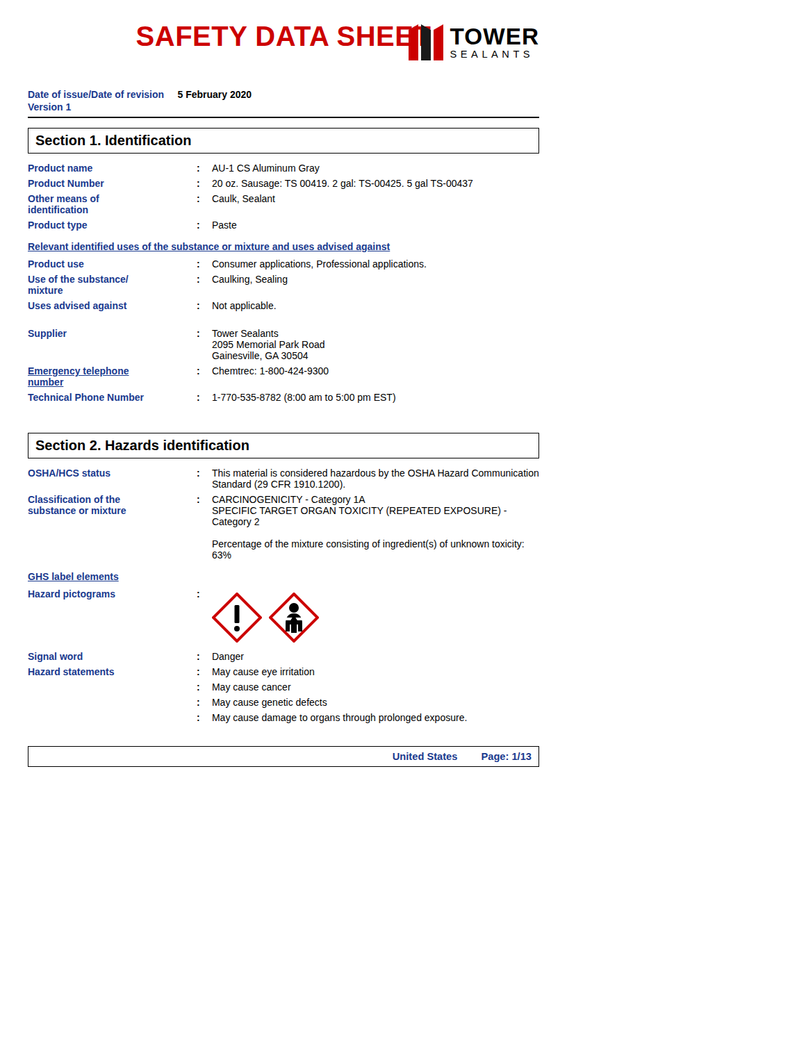TOWER
SEALANTS
SAFETY DATA SHEET
Date of issue/Date of revision 5 February 2020
Version 1
Section 1. Identification
| Product name | : | AU-1 CS Aluminum Gray |
| Product Number | : | 20 oz. Sausage: TS 00419. 2 gal: TS-00425. 5 gal TS-00437 |
| Other means of identification | : | Caulk, Sealant |
| Product type | : | Paste |
Relevant identified uses of the substance or mixture and uses advised against
| Product use | : | Consumer applications, Professional applications. |
| Use of the substance/ mixture | : | Caulking, Sealing |
| Uses advised against | : | Not applicable. |
| Supplier | : | Tower Sealants 2095 Memorial Park Road Gainesville, GA 30504 |
| Emergency telephone number | : | Chemtrec: 1-800-424-9300 |
| Technical Phone Number | : | 1-770-535-8782 (8:00 am to 5:00 pm EST) |
Section 2. Hazards identification
| OSHA/HCS status | : | This material is considered hazardous by the OSHA Hazard Communication Standard (29 CFR 1910.1200). |
| Classification of the substance or mixture | : | CARCINOGENICITY - Category 1A SPECIFIC TARGET ORGAN TOXICITY (REPEATED EXPOSURE) - Category 2 Percentage of the mixture consisting of ingredient(s) of unknown toxicity: 63% |
GHS label elements
| Hazard pictograms | : | |
| Signal word | : | Danger |
| Hazard statements | : | May cause eye irritation |
| | : | May cause cancer |
| | : | May cause genetic defects |
| | : | May cause damage to organs through prolonged exposure. |
United States Page: 1/13